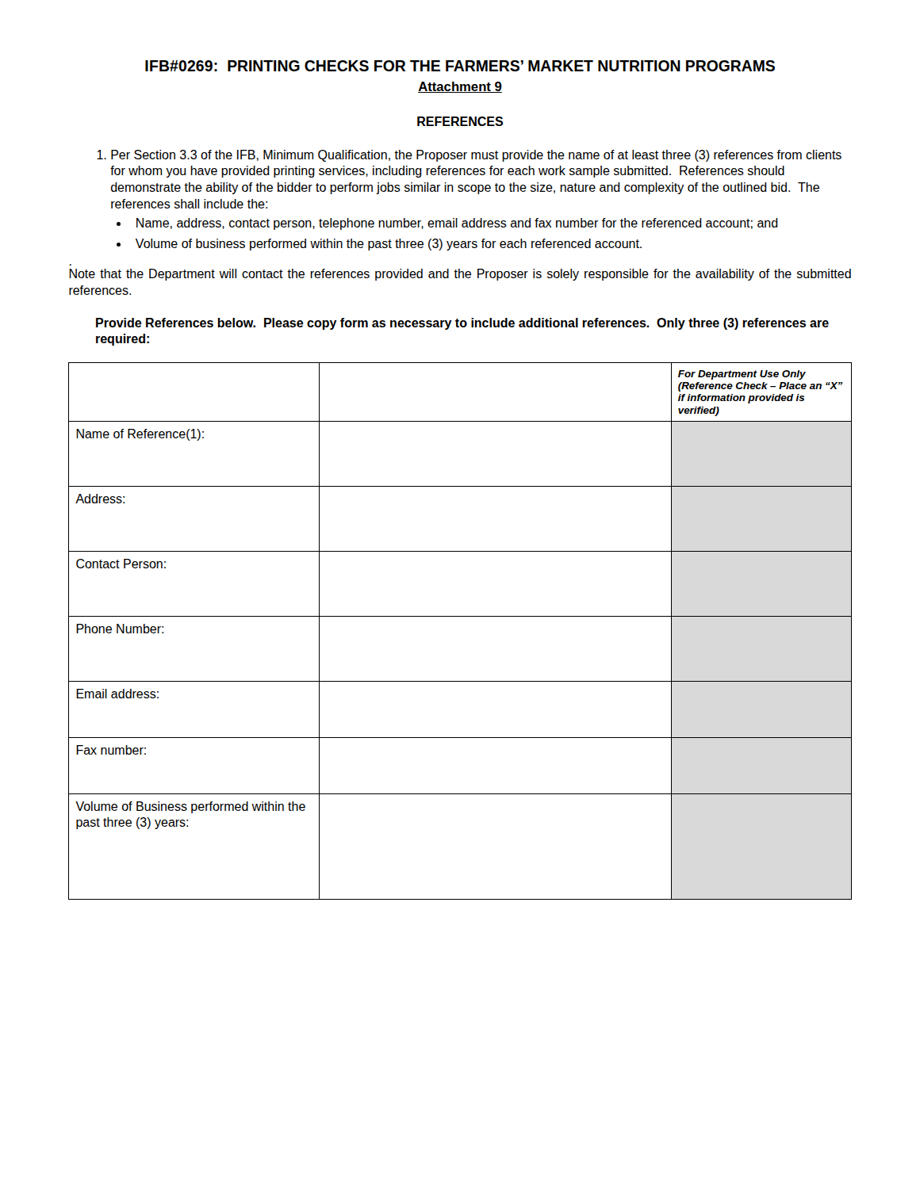IFB#0269: PRINTING CHECKS FOR THE FARMERS’ MARKET NUTRITION PROGRAMS
Attachment 9
REFERENCES
Per Section 3.3 of the IFB, Minimum Qualification, the Proposer must provide the name of at least three (3) references from clients for whom you have provided printing services, including references for each work sample submitted. References should demonstrate the ability of the bidder to perform jobs similar in scope to the size, nature and complexity of the outlined bid. The references shall include the:
Name, address, contact person, telephone number, email address and fax number for the referenced account; and
Volume of business performed within the past three (3) years for each referenced account.
.
Note that the Department will contact the references provided and the Proposer is solely responsible for the availability of the submitted references.
Provide References below. Please copy form as necessary to include additional references. Only three (3) references are required:
| | | For Department Use Only (Reference Check – Place an “X” if information provided is verified) |
| Name of Reference(1): | | |
| Address: | | |
| Contact Person: | | |
| Phone Number: | | |
| Email address: | | |
| Fax number: | | |
| Volume of Business performed within the past three (3) years: | | |